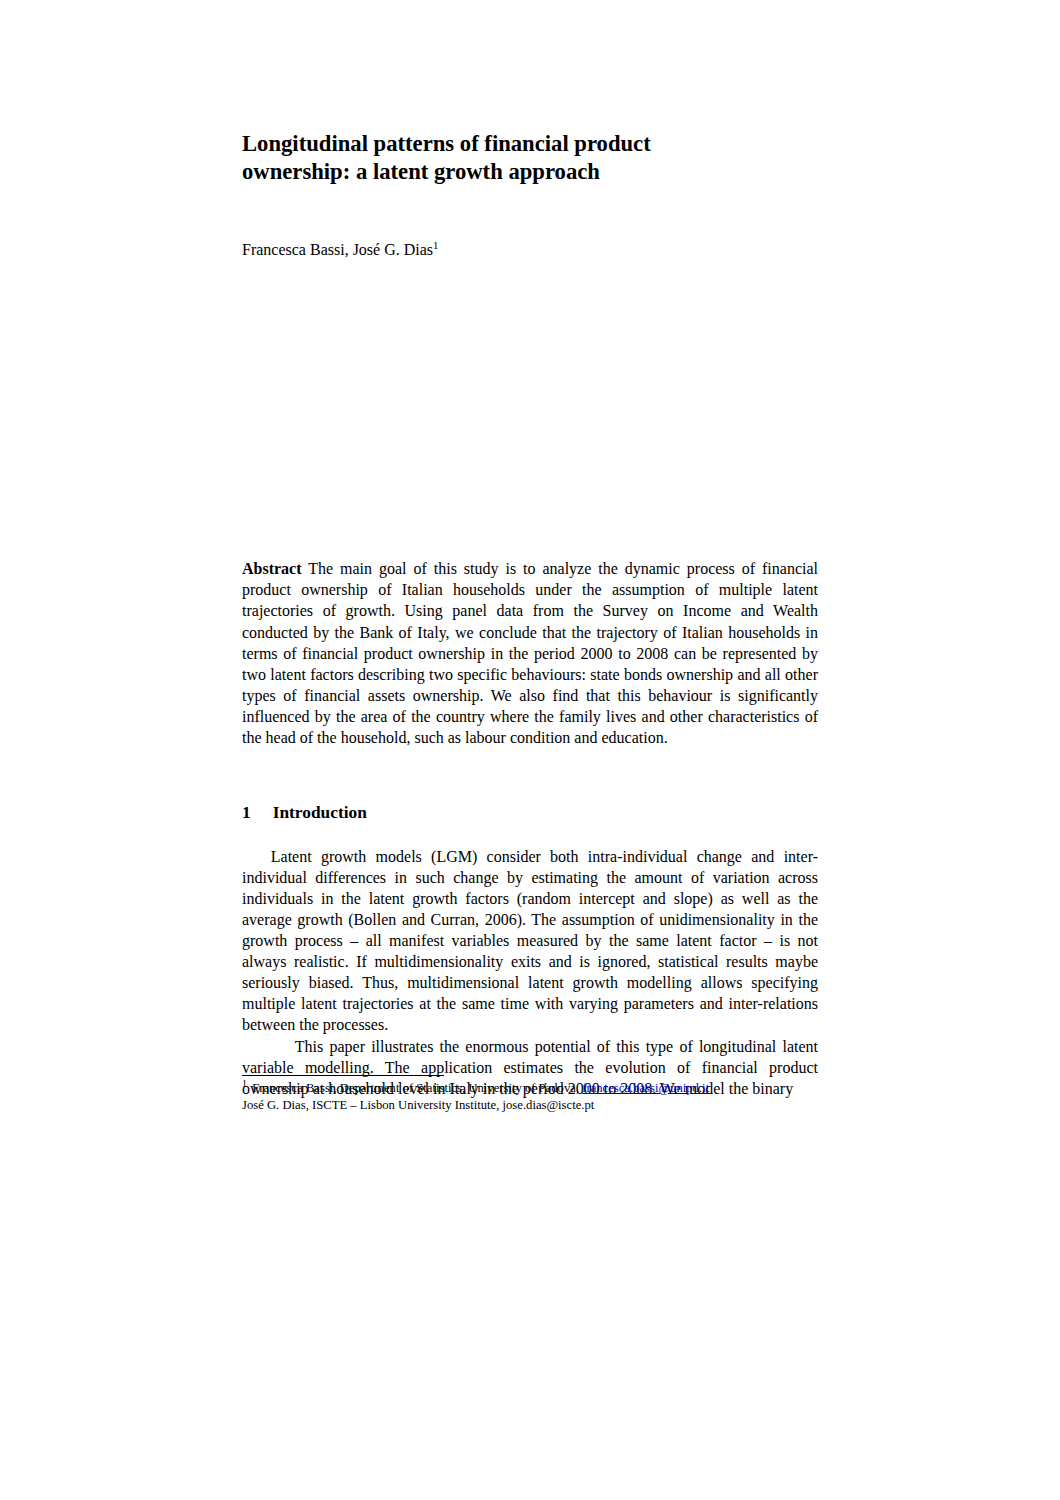Longitudinal patterns of financial product
ownership: a latent growth approach
Francesca Bassi, José G. Dias1
Abstract The main goal of this study is to analyze the dynamic process of financial product ownership of Italian households under the assumption of multiple latent trajectories of growth. Using panel data from the Survey on Income and Wealth conducted by the Bank of Italy, we conclude that the trajectory of Italian households in terms of financial product ownership in the period 2000 to 2008 can be represented by two latent factors describing two specific behaviours: state bonds ownership and all other types of financial assets ownership. We also find that this behaviour is significantly influenced by the area of the country where the family lives and other characteristics of the head of the household, such as labour condition and education.
1 Introduction
Latent growth models (LGM) consider both intra-individual change and inter-individual differences in such change by estimating the amount of variation across individuals in the latent growth factors (random intercept and slope) as well as the average growth (Bollen and Curran, 2006). The assumption of unidimensionality in the growth process – all manifest variables measured by the same latent factor – is not always realistic. If multidimensionality exits and is ignored, statistical results maybe seriously biased. Thus, multidimensional latent growth modelling allows specifying multiple latent trajectories at the same time with varying parameters and inter-relations between the processes.
This paper illustrates the enormous potential of this type of longitudinal latent variable modelling. The application estimates the evolution of financial product ownership at household level in Italy in the period 2000 to 2008. We model the binary
1 Francesca Bassi, Department of Statistics, University of Padova, francesca.bassi@unipd.it
José G. Dias, ISCTE – Lisbon University Institute, jose.dias@iscte.pt